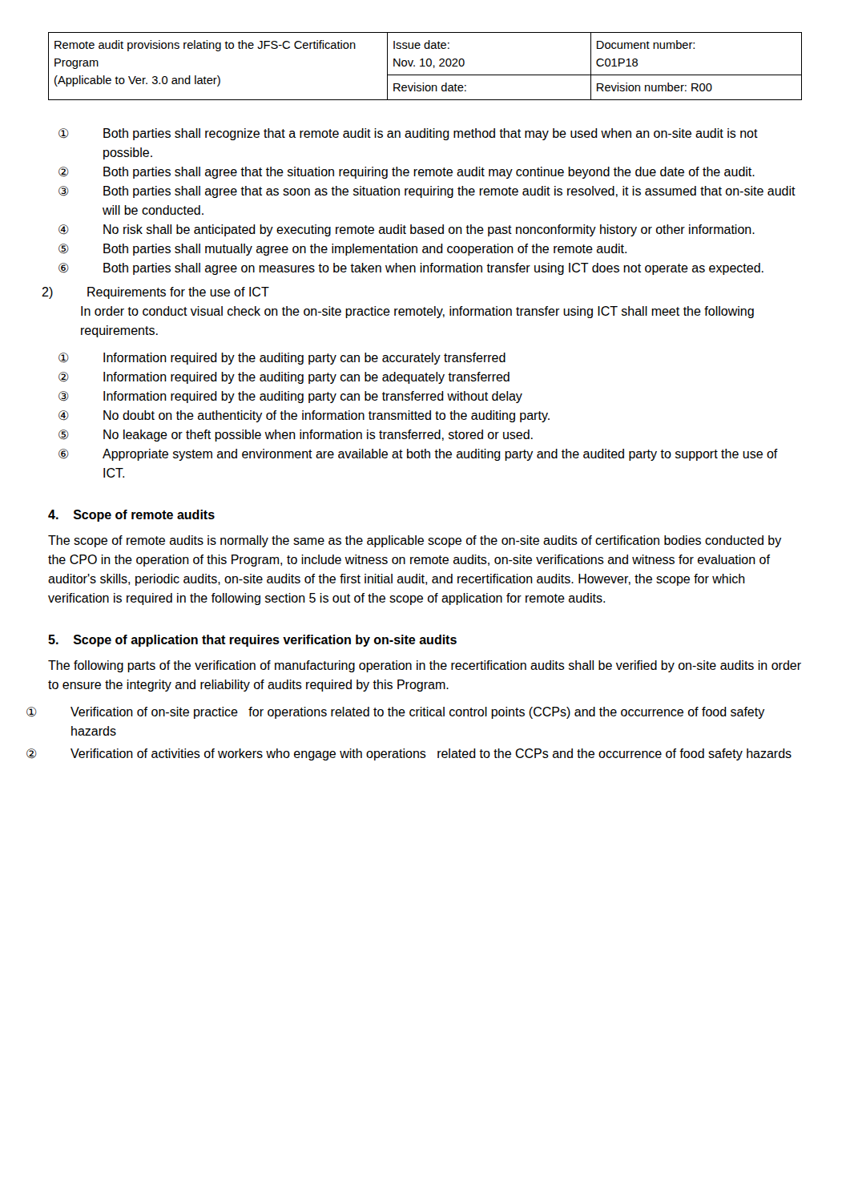| Remote audit provisions relating to the JFS-C Certification Program (Applicable to Ver. 3.0 and later) | Issue date: Nov. 10, 2020 | Document number: C01P18 |
| Revision date: | Revision number: R00 |
① Both parties shall recognize that a remote audit is an auditing method that may be used when an on-site audit is not possible.
② Both parties shall agree that the situation requiring the remote audit may continue beyond the due date of the audit.
③ Both parties shall agree that as soon as the situation requiring the remote audit is resolved, it is assumed that on-site audit will be conducted.
④ No risk shall be anticipated by executing remote audit based on the past nonconformity history or other information.
⑤ Both parties shall mutually agree on the implementation and cooperation of the remote audit.
⑥ Both parties shall agree on measures to be taken when information transfer using ICT does not operate as expected.
2) Requirements for the use of ICT
In order to conduct visual check on the on-site practice remotely, information transfer using ICT shall meet the following requirements.
① Information required by the auditing party can be accurately transferred
② Information required by the auditing party can be adequately transferred
③ Information required by the auditing party can be transferred without delay
④ No doubt on the authenticity of the information transmitted to the auditing party.
⑤ No leakage or theft possible when information is transferred, stored or used.
⑥ Appropriate system and environment are available at both the auditing party and the audited party to support the use of ICT.
4. Scope of remote audits
The scope of remote audits is normally the same as the applicable scope of the on-site audits of certification bodies conducted by the CPO in the operation of this Program, to include witness on remote audits, on-site verifications and witness for evaluation of auditor's skills, periodic audits, on-site audits of the first initial audit, and recertification audits. However, the scope for which verification is required in the following section 5 is out of the scope of application for remote audits.
5. Scope of application that requires verification by on-site audits
The following parts of the verification of manufacturing operation in the recertification audits shall be verified by on-site audits in order to ensure the integrity and reliability of audits required by this Program.
① Verification of on-site practice for operations related to the critical control points (CCPs) and the occurrence of food safety hazards
② Verification of activities of workers who engage with operations related to the CCPs and the occurrence of food safety hazards